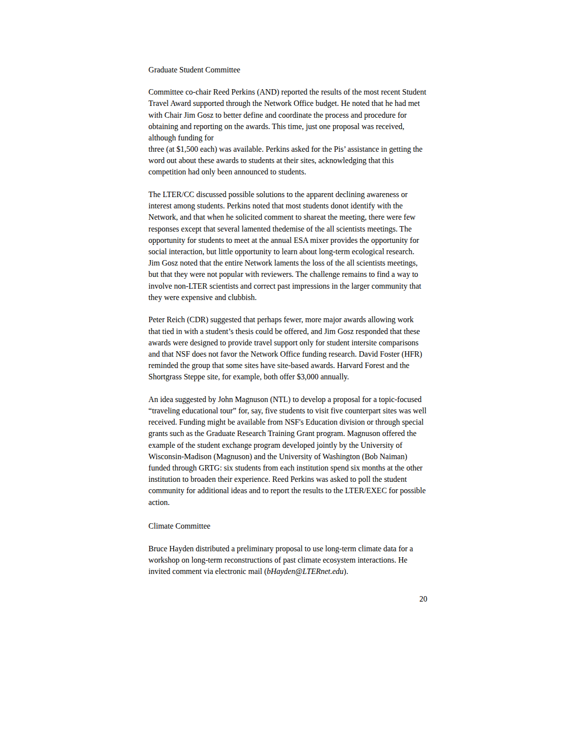Graduate Student Committee
Committee co-chair Reed Perkins (AND) reported the results of the most recent Student Travel Award supported through the Network Office budget. He noted that he had met with Chair Jim Gosz to better define and coordinate the process and procedure for obtaining and reporting on the awards. This time, just one proposal was received, although funding for
three (at $1,500 each) was available. Perkins asked for the Pis’ assistance in getting the word out about these awards to students at their sites, acknowledging that this competition had only been announced to students.
The LTER/CC discussed possible solutions to the apparent declining awareness or interest among students. Perkins noted that most students donot identify with the Network, and that when he solicited comment to shareat the meeting, there were few responses except that several lamented thedemise of the all scientists meetings. The opportunity for students to meet at the annual ESA mixer provides the opportunity for social interaction, but little opportunity to learn about long-term ecological research. Jim Gosz noted that the entire Network laments the loss of the all scientists meetings, but that they were not popular with reviewers. The challenge remains to find a way to involve non-LTER scientists and correct past impressions in the larger community that they were expensive and clubbish.
Peter Reich (CDR) suggested that perhaps fewer, more major awards allowing work that tied in with a student’s thesis could be offered, and Jim Gosz responded that these awards were designed to provide travel support only for student intersite comparisons and that NSF does not favor the Network Office funding research. David Foster (HFR) reminded the group that some sites have site-based awards. Harvard Forest and the Shortgrass Steppe site, for example, both offer $3,000 annually.
An idea suggested by John Magnuson (NTL) to develop a proposal for a topic-focused “traveling educational tour” for, say, five students to visit five counterpart sites was well received. Funding might be available from NSF's Education division or through special grants such as the Graduate Research Training Grant program. Magnuson offered the example of the student exchange program developed jointly by the University of Wisconsin-Madison (Magnuson) and the University of Washington (Bob Naiman) funded through GRTG: six students from each institution spend six months at the other institution to broaden their experience. Reed Perkins was asked to poll the student community for additional ideas and to report the results to the LTER/EXEC for possible action.
Climate Committee
Bruce Hayden distributed a preliminary proposal to use long-term climate data for a workshop on long-term reconstructions of past climate ecosystem interactions. He invited comment via electronic mail (bHayden@LTERnet.edu).
20